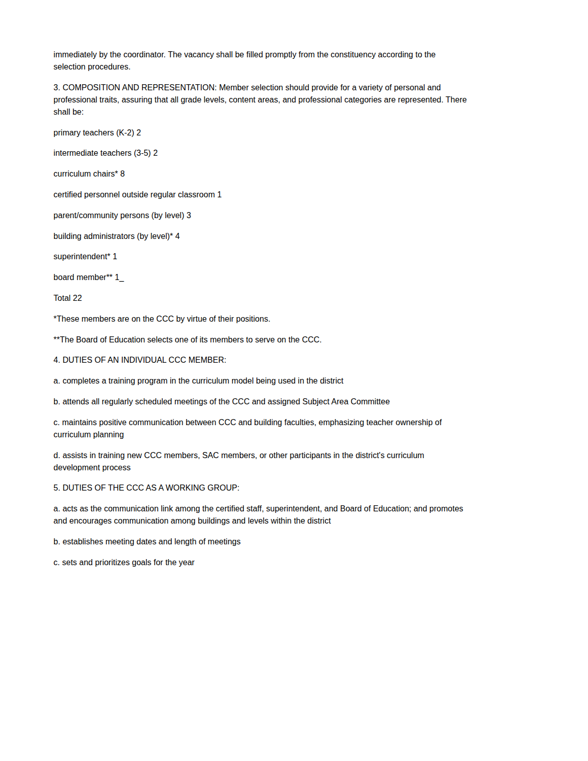immediately by the coordinator. The vacancy shall be filled promptly from the constituency according to the selection procedures.
3. COMPOSITION AND REPRESENTATION: Member selection should provide for a variety of personal and professional traits, assuring that all grade levels, content areas, and professional categories are represented. There shall be:
primary teachers (K-2) 2
intermediate teachers (3-5) 2
curriculum chairs* 8
certified personnel outside regular classroom 1
parent/community persons (by level) 3
building administrators (by level)* 4
superintendent* 1
board member** 1_
Total 22
*These members are on the CCC by virtue of their positions.
**The Board of Education selects one of its members to serve on the CCC.
4. DUTIES OF AN INDIVIDUAL CCC MEMBER:
a. completes a training program in the curriculum model being used in the district
b. attends all regularly scheduled meetings of the CCC and assigned Subject Area Committee
c. maintains positive communication between CCC and building faculties, emphasizing teacher ownership of curriculum planning
d. assists in training new CCC members, SAC members, or other participants in the district's curriculum development process
5. DUTIES OF THE CCC AS A WORKING GROUP:
a. acts as the communication link among the certified staff, superintendent, and Board of Education; and promotes and encourages communication among buildings and levels within the district
b. establishes meeting dates and length of meetings
c. sets and prioritizes goals for the year